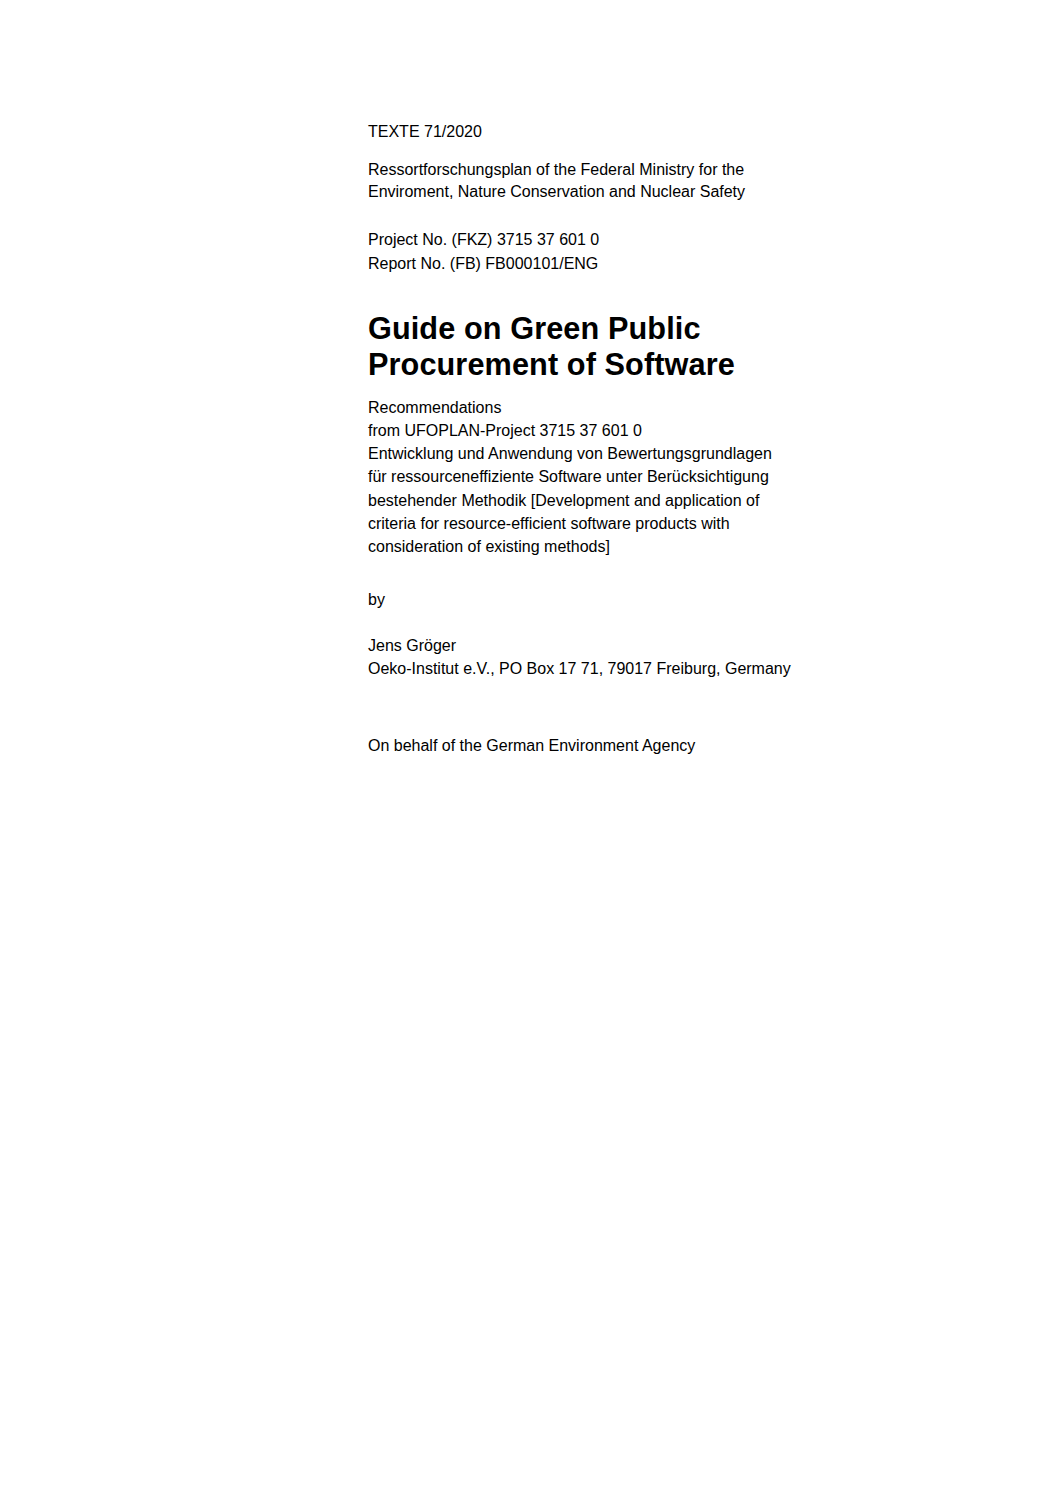TEXTE 71/2020
Ressortforschungsplan of the Federal Ministry for the Enviroment, Nature Conservation and Nuclear Safety
Project No. (FKZ) 3715 37 601 0
Report No. (FB) FB000101/ENG
Guide on Green Public Procurement of Software
Recommendations
from UFOPLAN-Project 3715 37 601 0
Entwicklung und Anwendung von Bewertungsgrundlagen für ressourceneffiziente Software unter Berücksichtigung bestehender Methodik [Development and application of criteria for resource-efficient software products with consideration of existing methods]
by
Jens Gröger
Oeko-Institut e.V., PO Box 17 71, 79017 Freiburg, Germany
On behalf of the German Environment Agency